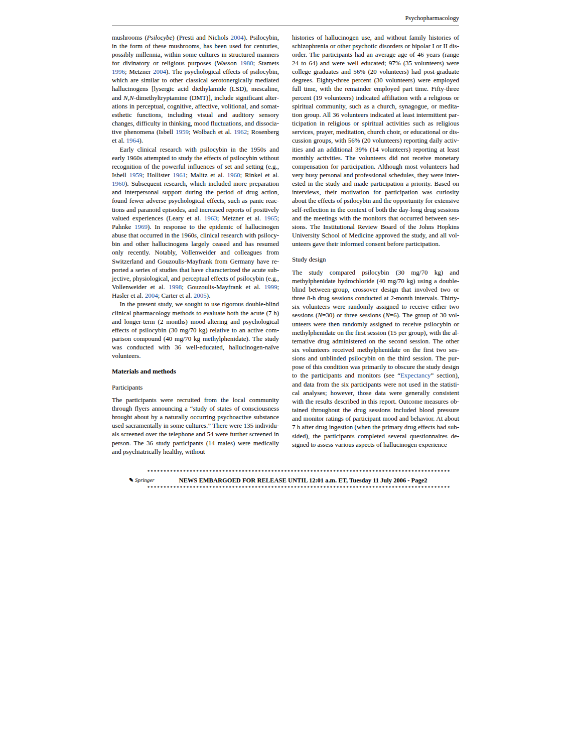Psychopharmacology
mushrooms (Psilocybe) (Presti and Nichols 2004). Psilocybin, in the form of these mushrooms, has been used for centuries, possibly millennia, within some cultures in structured manners for divinatory or religious purposes (Wasson 1980; Stamets 1996; Metzner 2004). The psychological effects of psilocybin, which are similar to other classical serotonergically mediated hallucinogens [lysergic acid diethylamide (LSD), mescaline, and N,N-dimethyltryptamine (DMT)], include significant alterations in perceptual, cognitive, affective, volitional, and somatesthetic functions, including visual and auditory sensory changes, difficulty in thinking, mood fluctuations, and dissociative phenomena (Isbell 1959; Wolbach et al. 1962; Rosenberg et al. 1964).
Early clinical research with psilocybin in the 1950s and early 1960s attempted to study the effects of psilocybin without recognition of the powerful influences of set and setting (e.g., Isbell 1959; Hollister 1961; Malitz et al. 1960; Rinkel et al. 1960). Subsequent research, which included more preparation and interpersonal support during the period of drug action, found fewer adverse psychological effects, such as panic reactions and paranoid episodes, and increased reports of positively valued experiences (Leary et al. 1963; Metzner et al. 1965; Pahnke 1969). In response to the epidemic of hallucinogen abuse that occurred in the 1960s, clinical research with psilocybin and other hallucinogens largely ceased and has resumed only recently. Notably, Vollenweider and colleagues from Switzerland and Gouzoulis-Mayfrank from Germany have reported a series of studies that have characterized the acute subjective, physiological, and perceptual effects of psilocybin (e.g., Vollenweider et al. 1998; Gouzoulis-Mayfrank et al. 1999; Hasler et al. 2004; Carter et al. 2005).
In the present study, we sought to use rigorous double-blind clinical pharmacology methods to evaluate both the acute (7 h) and longer-term (2 months) mood-altering and psychological effects of psilocybin (30 mg/70 kg) relative to an active comparison compound (40 mg/70 kg methylphenidate). The study was conducted with 36 well-educated, hallucinogen-naïve volunteers.
Materials and methods
Participants
The participants were recruited from the local community through flyers announcing a “study of states of consciousness brought about by a naturally occurring psychoactive substance used sacramentally in some cultures.” There were 135 individuals screened over the telephone and 54 were further screened in person. The 36 study participants (14 males) were medically and psychiatrically healthy, without
histories of hallucinogen use, and without family histories of schizophrenia or other psychotic disorders or bipolar I or II disorder. The participants had an average age of 46 years (range 24 to 64) and were well educated; 97% (35 volunteers) were college graduates and 56% (20 volunteers) had post-graduate degrees. Eighty-three percent (30 volunteers) were employed full time, with the remainder employed part time. Fifty-three percent (19 volunteers) indicated affiliation with a religious or spiritual community, such as a church, synagogue, or meditation group. All 36 volunteers indicated at least intermittent participation in religious or spiritual activities such as religious services, prayer, meditation, church choir, or educational or discussion groups, with 56% (20 volunteers) reporting daily activities and an additional 39% (14 volunteers) reporting at least monthly activities. The volunteers did not receive monetary compensation for participation. Although most volunteers had very busy personal and professional schedules, they were interested in the study and made participation a priority. Based on interviews, their motivation for participation was curiosity about the effects of psilocybin and the opportunity for extensive self-reflection in the context of both the day-long drug sessions and the meetings with the monitors that occurred between sessions. The Institutional Review Board of the Johns Hopkins University School of Medicine approved the study, and all volunteers gave their informed consent before participation.
Study design
The study compared psilocybin (30 mg/70 kg) and methylphenidate hydrochloride (40 mg/70 kg) using a double-blind between-group, crossover design that involved two or three 8-h drug sessions conducted at 2-month intervals. Thirty-six volunteers were randomly assigned to receive either two sessions (N=30) or three sessions (N=6). The group of 30 volunteers were then randomly assigned to receive psilocybin or methylphenidate on the first session (15 per group), with the alternative drug administered on the second session. The other six volunteers received methylphenidate on the first two sessions and unblinded psilocybin on the third session. The purpose of this condition was primarily to obscure the study design to the participants and monitors (see “Expectancy” section), and data from the six participants were not used in the statistical analyses; however, those data were generally consistent with the results described in this report. Outcome measures obtained throughout the drug sessions included blood pressure and monitor ratings of participant mood and behavior. At about 7 h after drug ingestion (when the primary drug effects had subsided), the participants completed several questionnaires designed to assess various aspects of hallucinogen experience
✎Springer
*********************************************************************************************
NEWS EMBARGOED FOR RELEASE UNTIL 12:01 a.m. ET, Tuesday 11 July 2006 - Page2
*********************************************************************************************